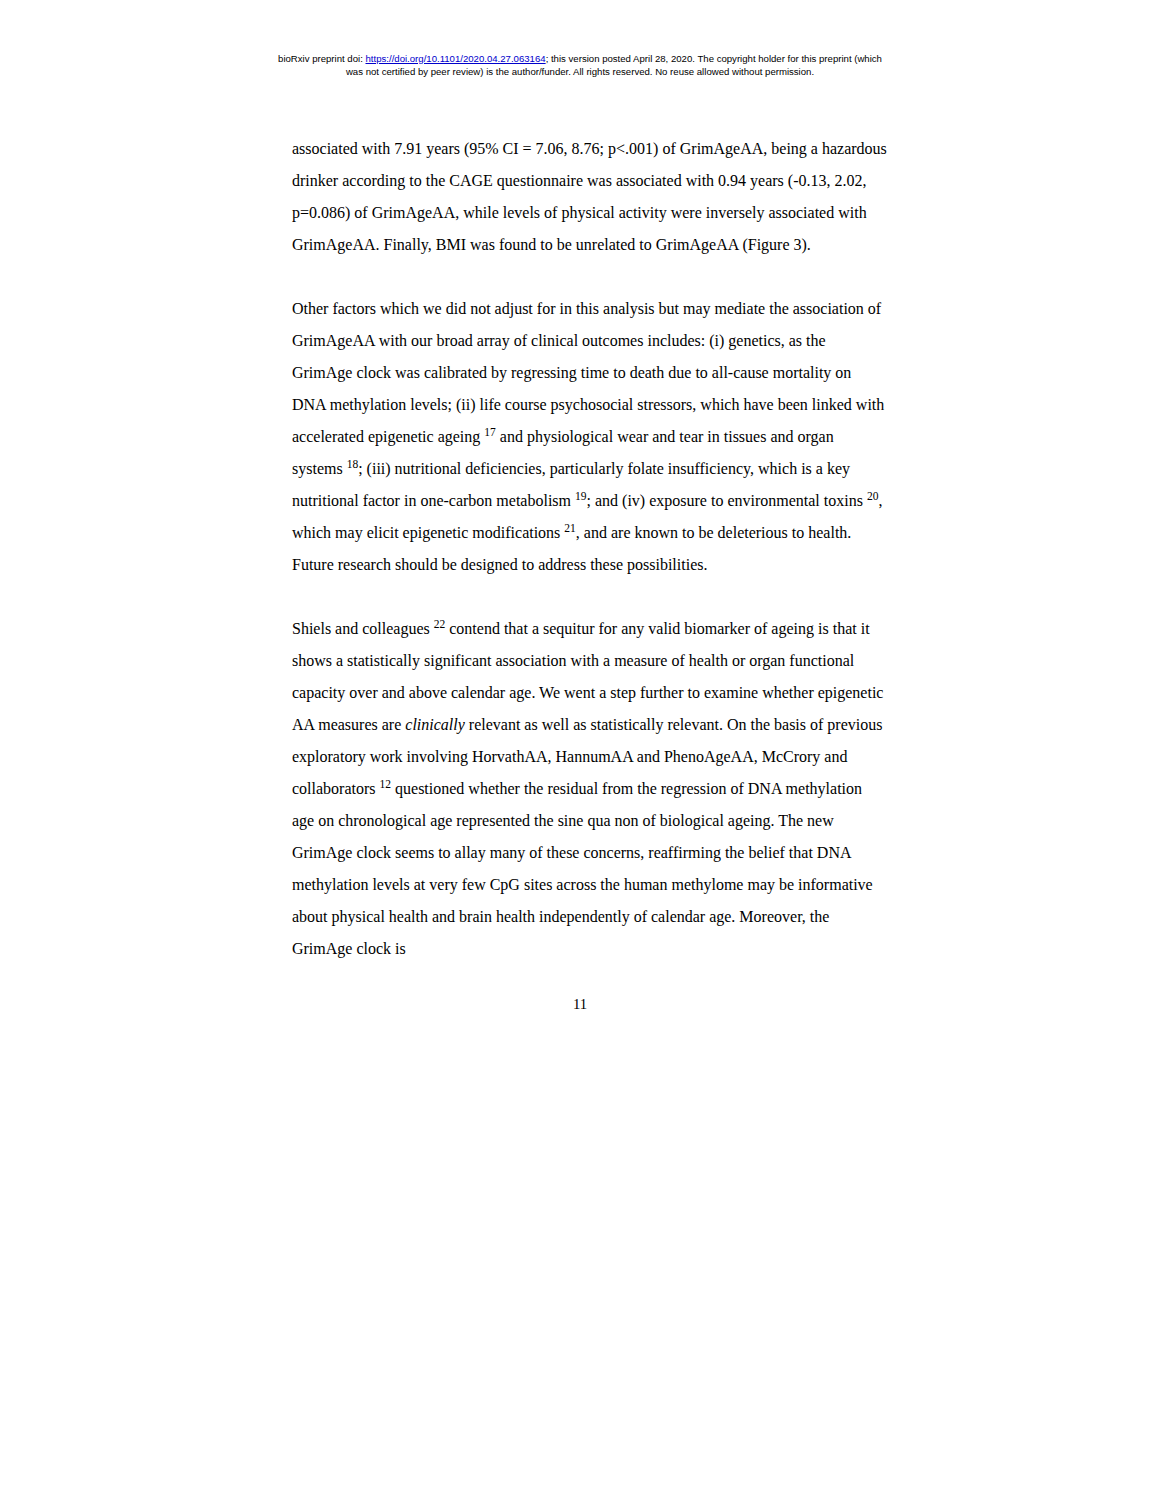bioRxiv preprint doi: https://doi.org/10.1101/2020.04.27.063164; this version posted April 28, 2020. The copyright holder for this preprint (which was not certified by peer review) is the author/funder. All rights reserved. No reuse allowed without permission.
associated with 7.91 years (95% CI = 7.06, 8.76; p<.001) of GrimAgeAA, being a hazardous drinker according to the CAGE questionnaire was associated with 0.94 years (-0.13, 2.02, p=0.086) of GrimAgeAA, while levels of physical activity were inversely associated with GrimAgeAA. Finally, BMI was found to be unrelated to GrimAgeAA (Figure 3).
Other factors which we did not adjust for in this analysis but may mediate the association of GrimAgeAA with our broad array of clinical outcomes includes: (i) genetics, as the GrimAge clock was calibrated by regressing time to death due to all-cause mortality on DNA methylation levels; (ii) life course psychosocial stressors, which have been linked with accelerated epigenetic ageing 17 and physiological wear and tear in tissues and organ systems 18; (iii) nutritional deficiencies, particularly folate insufficiency, which is a key nutritional factor in one-carbon metabolism 19; and (iv) exposure to environmental toxins 20, which may elicit epigenetic modifications 21, and are known to be deleterious to health. Future research should be designed to address these possibilities.
Shiels and colleagues 22 contend that a sequitur for any valid biomarker of ageing is that it shows a statistically significant association with a measure of health or organ functional capacity over and above calendar age. We went a step further to examine whether epigenetic AA measures are clinically relevant as well as statistically relevant. On the basis of previous exploratory work involving HorvathAA, HannumAA and PhenoAgeAA, McCrory and collaborators 12 questioned whether the residual from the regression of DNA methylation age on chronological age represented the sine qua non of biological ageing. The new GrimAge clock seems to allay many of these concerns, reaffirming the belief that DNA methylation levels at very few CpG sites across the human methylome may be informative about physical health and brain health independently of calendar age. Moreover, the GrimAge clock is
11